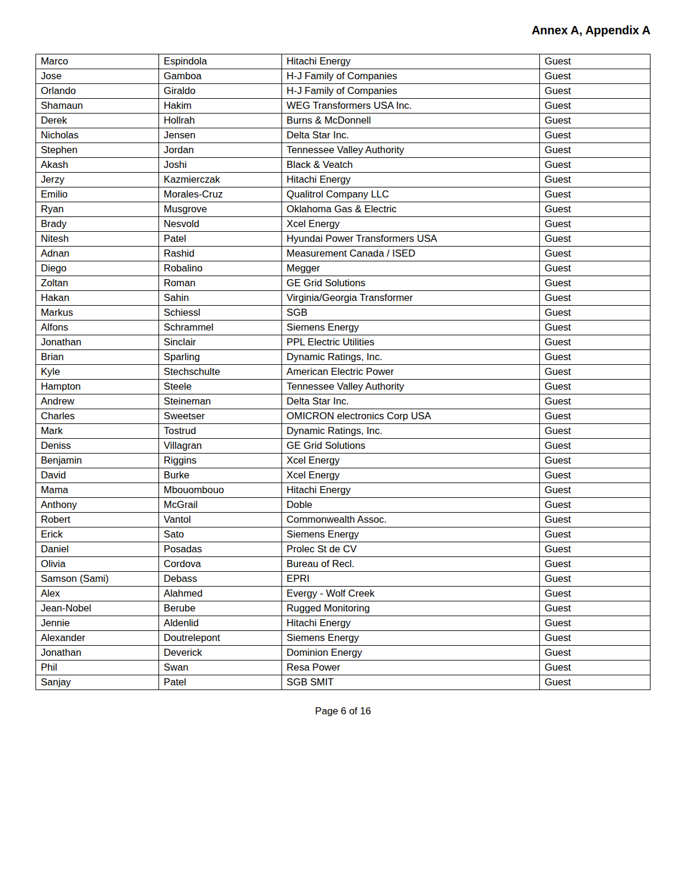Annex A, Appendix A
| Marco | Espindola | Hitachi Energy | Guest |
| Jose | Gamboa | H-J Family of Companies | Guest |
| Orlando | Giraldo | H-J Family of Companies | Guest |
| Shamaun | Hakim | WEG Transformers USA Inc. | Guest |
| Derek | Hollrah | Burns & McDonnell | Guest |
| Nicholas | Jensen | Delta Star Inc. | Guest |
| Stephen | Jordan | Tennessee Valley Authority | Guest |
| Akash | Joshi | Black & Veatch | Guest |
| Jerzy | Kazmierczak | Hitachi Energy | Guest |
| Emilio | Morales-Cruz | Qualitrol Company LLC | Guest |
| Ryan | Musgrove | Oklahoma Gas & Electric | Guest |
| Brady | Nesvold | Xcel Energy | Guest |
| Nitesh | Patel | Hyundai Power Transformers USA | Guest |
| Adnan | Rashid | Measurement Canada / ISED | Guest |
| Diego | Robalino | Megger | Guest |
| Zoltan | Roman | GE Grid Solutions | Guest |
| Hakan | Sahin | Virginia/Georgia Transformer | Guest |
| Markus | Schiessl | SGB | Guest |
| Alfons | Schrammel | Siemens Energy | Guest |
| Jonathan | Sinclair | PPL Electric Utilities | Guest |
| Brian | Sparling | Dynamic Ratings, Inc. | Guest |
| Kyle | Stechschulte | American Electric Power | Guest |
| Hampton | Steele | Tennessee Valley Authority | Guest |
| Andrew | Steineman | Delta Star Inc. | Guest |
| Charles | Sweetser | OMICRON electronics Corp USA | Guest |
| Mark | Tostrud | Dynamic Ratings, Inc. | Guest |
| Deniss | Villagran | GE Grid Solutions | Guest |
| Benjamin | Riggins | Xcel Energy | Guest |
| David | Burke | Xcel Energy | Guest |
| Mama | Mbouombouo | Hitachi Energy | Guest |
| Anthony | McGrail | Doble | Guest |
| Robert | Vantol | Commonwealth Assoc. | Guest |
| Erick | Sato | Siemens Energy | Guest |
| Daniel | Posadas | Prolec St de CV | Guest |
| Olivia | Cordova | Bureau of Recl. | Guest |
| Samson (Sami) | Debass | EPRI | Guest |
| Alex | Alahmed | Evergy - Wolf Creek | Guest |
| Jean-Nobel | Berube | Rugged Monitoring | Guest |
| Jennie | Aldenlid | Hitachi Energy | Guest |
| Alexander | Doutrelepont | Siemens Energy | Guest |
| Jonathan | Deverick | Dominion Energy | Guest |
| Phil | Swan | Resa Power | Guest |
| Sanjay | Patel | SGB SMIT | Guest |
Page 6 of 16